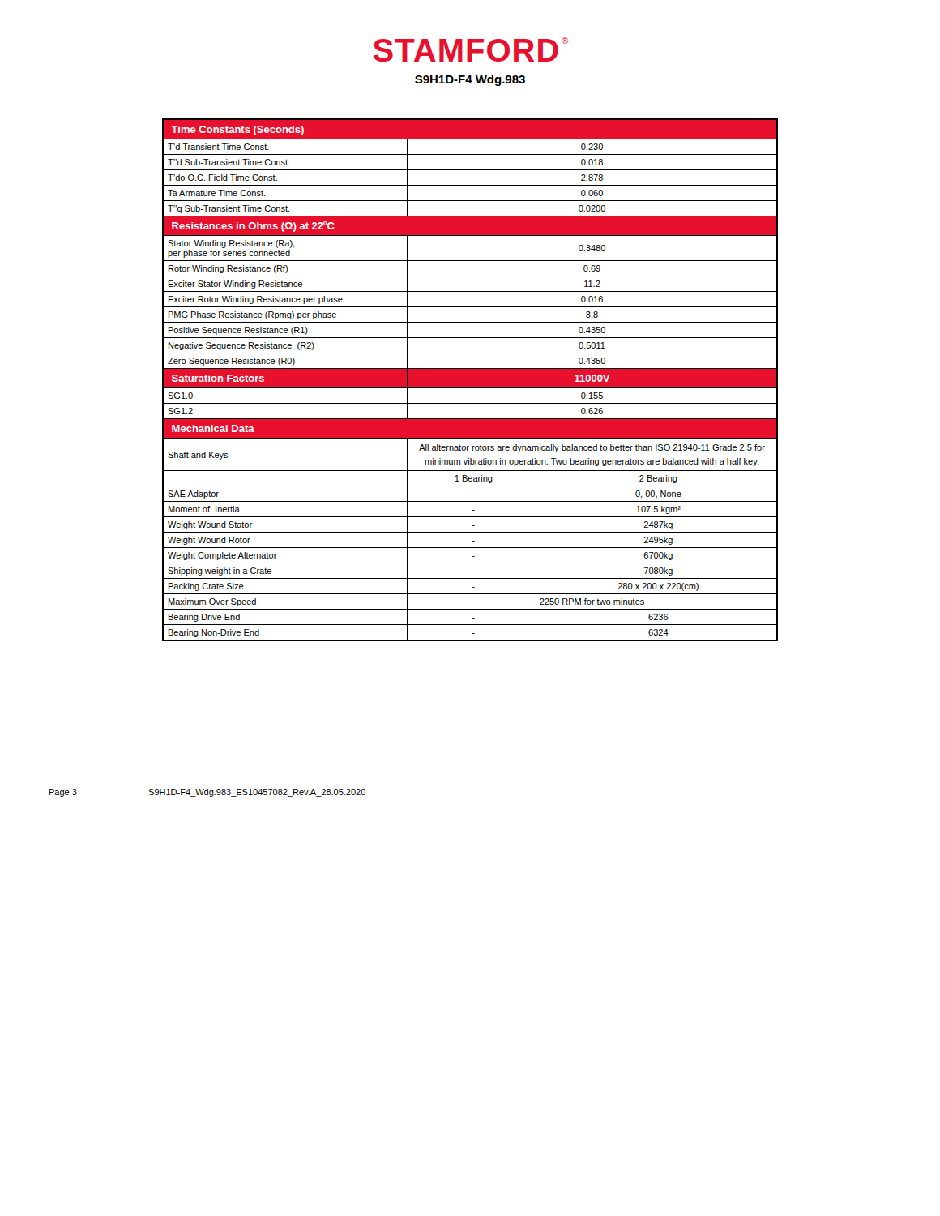STAMFORD®
S9H1D-F4 Wdg.983
| Time Constants (Seconds) |
| T’d Transient Time Const. | 0.230 |
| T’’d Sub-Transient Time Const. | 0.018 |
| T’do O.C. Field Time Const. | 2.878 |
| Ta Armature Time Const. | 0.060 |
| T’’q Sub-Transient Time Const. | 0.0200 |
| Resistances in Ohms (Ω) at 22 0 C |
| Stator Winding Resistance (Ra), per phase for series connected | 0.3480 |
| Rotor Winding Resistance (Rf) | 0.69 |
| Exciter Stator Winding Resistance | 11.2 |
| Exciter Rotor Winding Resistance per phase | 0.016 |
| PMG Phase Resistance (Rpmg) per phase | 3.8 |
| Positive Sequence Resistance (R1) | 0.4350 |
| Negative Sequence Resistance (R2) | 0.5011 |
| Zero Sequence Resistance (R0) | 0.4350 |
| Saturation Factors | 11000V |
| SG1.0 | 0.155 |
| SG1.2 | 0.626 |
| Mechanical Data |
| Shaft and Keys | All alternator rotors are dynamically balanced to better than ISO 21940-11 Grade 2.5 for minimum vibration in operation. Two bearing generators are balanced with a half key. |
| | 1 Bearing | 2 Bearing |
| SAE Adaptor | | 0, 00, None |
| Moment of Inertia | - | 107.5 kgm² |
| Weight Wound Stator | - | 2487kg |
| Weight Wound Rotor | - | 2495kg |
| Weight Complete Alternator | - | 6700kg |
| Shipping weight in a Crate | - | 7080kg |
| Packing Crate Size | - | 280 x 200 x 220(cm) |
| Maximum Over Speed | 2250 RPM for two minutes |
| Bearing Drive End | - | 6236 |
| Bearing Non-Drive End | - | 6324 |
Page 3 S9H1D-F4_Wdg.983_ES10457082_Rev.A_28.05.2020